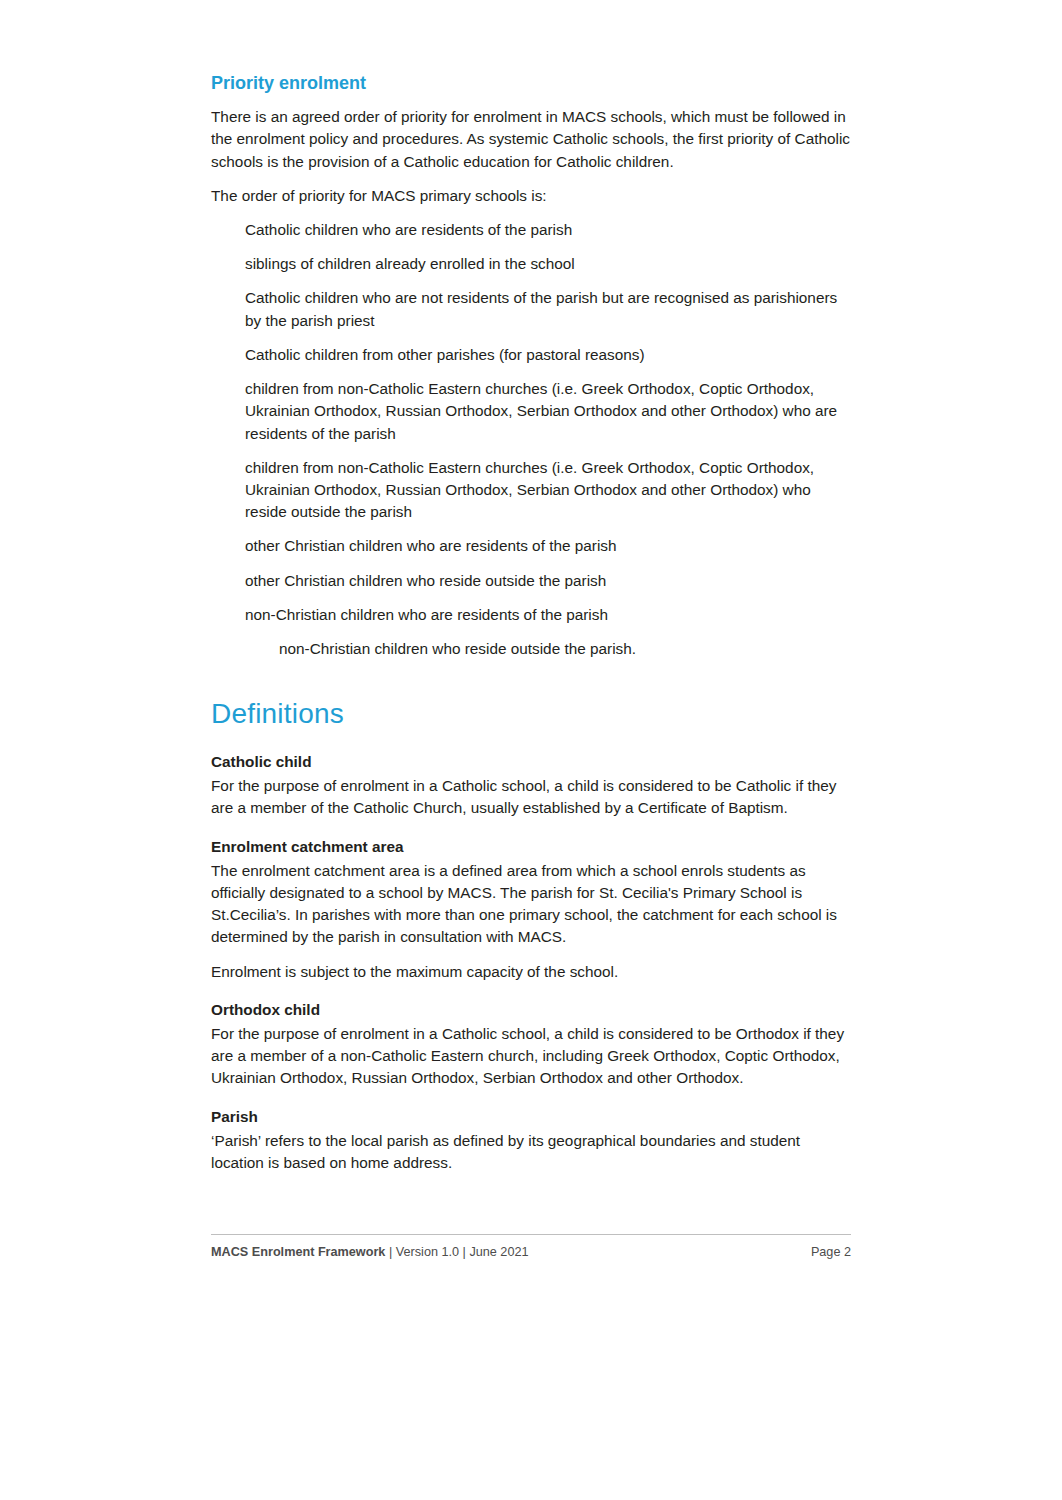Priority enrolment
There is an agreed order of priority for enrolment in MACS schools, which must be followed in the enrolment policy and procedures. As systemic Catholic schools, the first priority of Catholic schools is the provision of a Catholic education for Catholic children.
The order of priority for MACS primary schools is:
Catholic children who are residents of the parish
siblings of children already enrolled in the school
Catholic children who are not residents of the parish but are recognised as parishioners by the parish priest
Catholic children from other parishes (for pastoral reasons)
children from non-Catholic Eastern churches (i.e. Greek Orthodox, Coptic Orthodox, Ukrainian Orthodox, Russian Orthodox, Serbian Orthodox and other Orthodox) who are residents of the parish
children from non-Catholic Eastern churches (i.e. Greek Orthodox, Coptic Orthodox, Ukrainian Orthodox, Russian Orthodox, Serbian Orthodox and other Orthodox) who reside outside the parish
other Christian children who are residents of the parish
other Christian children who reside outside the parish
non-Christian children who are residents of the parish
non-Christian children who reside outside the parish.
Definitions
Catholic child
For the purpose of enrolment in a Catholic school, a child is considered to be Catholic if they are a member of the Catholic Church, usually established by a Certificate of Baptism.
Enrolment catchment area
The enrolment catchment area is a defined area from which a school enrols students as officially designated to a school by MACS. The parish for St. Cecilia's Primary School is St.Cecilia’s. In parishes with more than one primary school, the catchment for each school is determined by the parish in consultation with MACS.
Enrolment is subject to the maximum capacity of the school.
Orthodox child
For the purpose of enrolment in a Catholic school, a child is considered to be Orthodox if they are a member of a non-Catholic Eastern church, including Greek Orthodox, Coptic Orthodox, Ukrainian Orthodox, Russian Orthodox, Serbian Orthodox and other Orthodox.
Parish
‘Parish’ refers to the local parish as defined by its geographical boundaries and student location is based on home address.
MACS Enrolment Framework | Version 1.0 | June 2021 Page 2